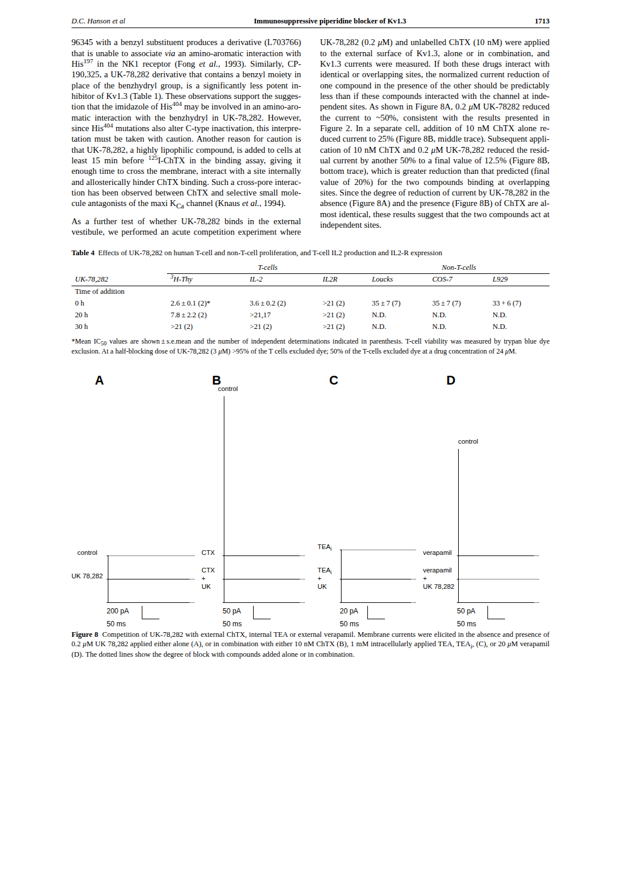D.C. Hanson et al
Immunosuppressive piperidine blocker of Kv1.3
1713
96345 with a benzyl substituent produces a derivative (L703766) that is unable to associate via an amino-aromatic interaction with His197 in the NK1 receptor (Fong et al., 1993). Similarly, CP-190,325, a UK-78,282 derivative that contains a benzyl moiety in place of the benzhydryl group, is a significantly less potent inhibitor of Kv1.3 (Table 1). These observations support the suggestion that the imidazole of His404 may be involved in an amino-aromatic interaction with the benzhydryl in UK-78,282. However, since His404 mutations also alter C-type inactivation, this interpretation must be taken with caution. Another reason for caution is that UK-78,282, a highly lipophilic compound, is added to cells at least 15 min before 125I-ChTX in the binding assay, giving it enough time to cross the membrane, interact with a site internally and allosterically hinder ChTX binding. Such a cross-pore interaction has been observed between ChTX and selective small molecule antagonists of the maxi KCa channel (Knaus et al., 1994).
As a further test of whether UK-78,282 binds in the external vestibule, we performed an acute competition experiment where UK-78,282 (0.2 μ M) and unlabelled ChTX (10 nM) were applied to the external surface of Kv1.3, alone or in combination, and Kv1.3 currents were measured. If both these drugs interact with identical or overlapping sites, the normalized current reduction of one compound in the presence of the other should be predictably less than if these compounds interacted with the channel at independent sites. As shown in Figure 8A, 0.2 μ M UK-78282 reduced the current to ~50%, consistent with the results presented in Figure 2. In a separate cell, addition of 10 nM ChTX alone reduced current to 25% (Figure 8B, middle trace). Subsequent application of 10 nM ChTX and 0.2 μ M UK-78,282 reduced the residual current by another 50% to a final value of 12.5% (Figure 8B, bottom trace), which is greater reduction than that predicted (final value of 20%) for the two compounds binding at overlapping sites. Since the degree of reduction of current by UK-78,282 in the absence (Figure 8A) and the presence (Figure 8B) of ChTX are almost identical, these results suggest that the two compounds act at independent sites.
Table 4 Effects of UK-78,282 on human T-cell and non-T-cell proliferation, and T-cell IL2 production and IL2-R expression
| | T-cells | Non-T-cells |
| --- | --- | --- |
| UK-78,282 | 3 H-Thy | IL-2 | IL2R | Loucks | COS-7 | L929 |
| Time of addition | | | | | | |
| 0 h | 2.6 ± 0.1 (2)* | 3.6 ± 0.2 (2) | >21 (2) | 35 ± 7 (7) | 35 ± 7 (7) | 33 + 6 (7) |
| 20 h | 7.8 ± 2.2 (2) | >21,17 | >21 (2) | N.D. | N.D. | N.D. |
| 30 h | >21 (2) | >21 (2) | >21 (2) | N.D. | N.D. | N.D. |
*Mean IC50 values are shown ± s.e.mean and the number of independent determinations indicated in parenthesis. T-cell viability was measured by trypan blue dye exclusion. At a half-blocking dose of UK-78,282 (3 μ M) >95% of the T cells excluded dye; 50% of the T-cells excluded dye at a drug concentration of 24 μ M.
A
B
C
D
control
UK 78,282
200 pA
50 ms
control
CTX
CTX
+
UK
50 pA
50 ms
TEAi
TEAi
+
UK
20 pA
50 ms
control
verapamil
verapamil
+
UK 78,282
50 pA
50 ms
Figure 8 Competition of UK-78,282 with external ChTX, internal TEA or external verapamil. Membrane currents were elicited in the absence and presence of 0.2 μ M UK 78,282 applied either alone (A), or in combination with either 10 nM ChTX (B), 1 mM intracellularly applied TEA, TEAi, (C), or 20 μ M verapamil (D). The dotted lines show the degree of block with compounds added alone or in combination.